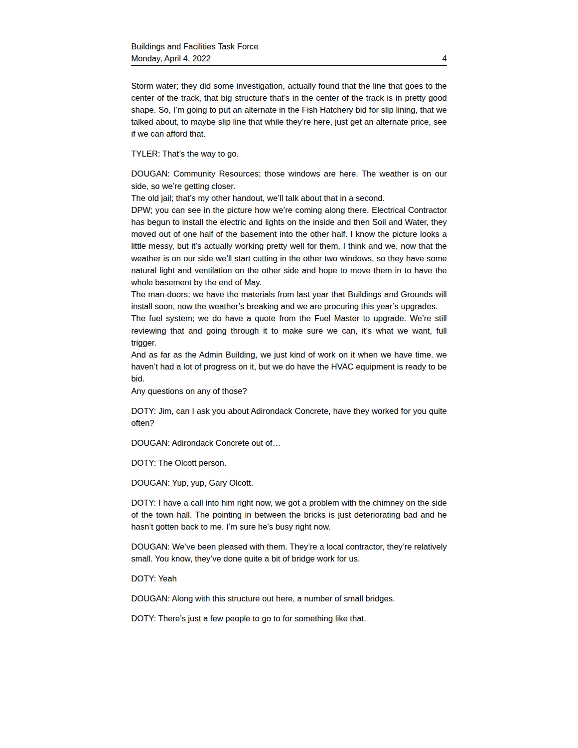Buildings and Facilities Task Force
Monday, April 4, 2022 4
Storm water; they did some investigation, actually found that the line that goes to the center of the track, that big structure that’s in the center of the track is in pretty good shape. So, I’m going to put an alternate in the Fish Hatchery bid for slip lining, that we talked about, to maybe slip line that while they’re here, just get an alternate price, see if we can afford that.
TYLER: That’s the way to go.
DOUGAN: Community Resources; those windows are here. The weather is on our side, so we’re getting closer.
The old jail; that’s my other handout, we’ll talk about that in a second.
DPW; you can see in the picture how we’re coming along there. Electrical Contractor has begun to install the electric and lights on the inside and then Soil and Water, they moved out of one half of the basement into the other half. I know the picture looks a little messy, but it’s actually working pretty well for them, I think and we, now that the weather is on our side we’ll start cutting in the other two windows, so they have some natural light and ventilation on the other side and hope to move them in to have the whole basement by the end of May.
The man-doors; we have the materials from last year that Buildings and Grounds will install soon, now the weather’s breaking and we are procuring this year’s upgrades.
The fuel system; we do have a quote from the Fuel Master to upgrade. We’re still reviewing that and going through it to make sure we can, it’s what we want, full trigger.
And as far as the Admin Building, we just kind of work on it when we have time. we haven’t had a lot of progress on it, but we do have the HVAC equipment is ready to be bid.
Any questions on any of those?
DOTY: Jim, can I ask you about Adirondack Concrete, have they worked for you quite often?
DOUGAN: Adirondack Concrete out of…
DOTY: The Olcott person.
DOUGAN: Yup, yup, Gary Olcott.
DOTY: I have a call into him right now, we got a problem with the chimney on the side of the town hall. The pointing in between the bricks is just deteriorating bad and he hasn’t gotten back to me. I’m sure he’s busy right now.
DOUGAN: We’ve been pleased with them. They’re a local contractor, they’re relatively small. You know, they’ve done quite a bit of bridge work for us.
DOTY: Yeah
DOUGAN: Along with this structure out here, a number of small bridges.
DOTY: There’s just a few people to go to for something like that.